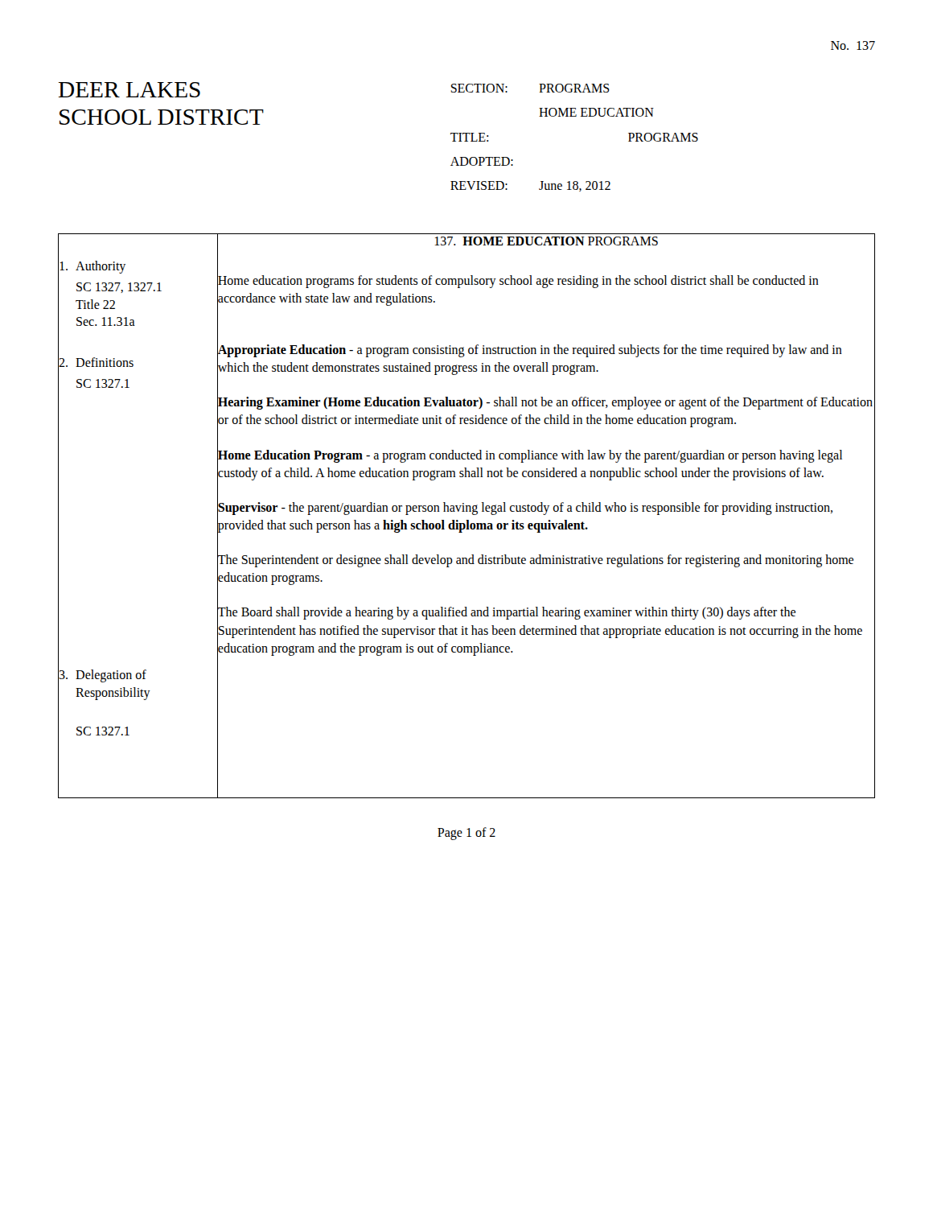No. 137
| DEER LAKES SCHOOL DISTRICT | SECTION: PROGRAMS TITLE: HOME EDUCATION PROGRAMS ADOPTED: REVISED: June 18, 2012 |
| 1. Authority SC 1327, 1327.1 Title 22 Sec. 11.31a 2. Definitions SC 1327.1 3. Delegation of Responsibility SC 1327.1 | 137. HOME EDUCATION PROGRAMS Home education programs for students of compulsory school age residing in the school district shall be conducted in accordance with state law and regulations. Appropriate Education - a program consisting of instruction in the required subjects for the time required by law and in which the student demonstrates sustained progress in the overall program. Hearing Examiner (Home Education Evaluator) - shall not be an officer, employee or agent of the Department of Education or of the school district or intermediate unit of residence of the child in the home education program. Home Education Program - a program conducted in compliance with law by the parent/guardian or person having legal custody of a child. A home education program shall not be considered a nonpublic school under the provisions of law. Supervisor - the parent/guardian or person having legal custody of a child who is responsible for providing instruction, provided that such person has a high school diploma or its equivalent. The Superintendent or designee shall develop and distribute administrative regulations for registering and monitoring home education programs. The Board shall provide a hearing by a qualified and impartial hearing examiner within thirty (30) days after the Superintendent has notified the supervisor that it has been determined that appropriate education is not occurring in the home education program and the program is out of compliance. |
Page 1 of 2